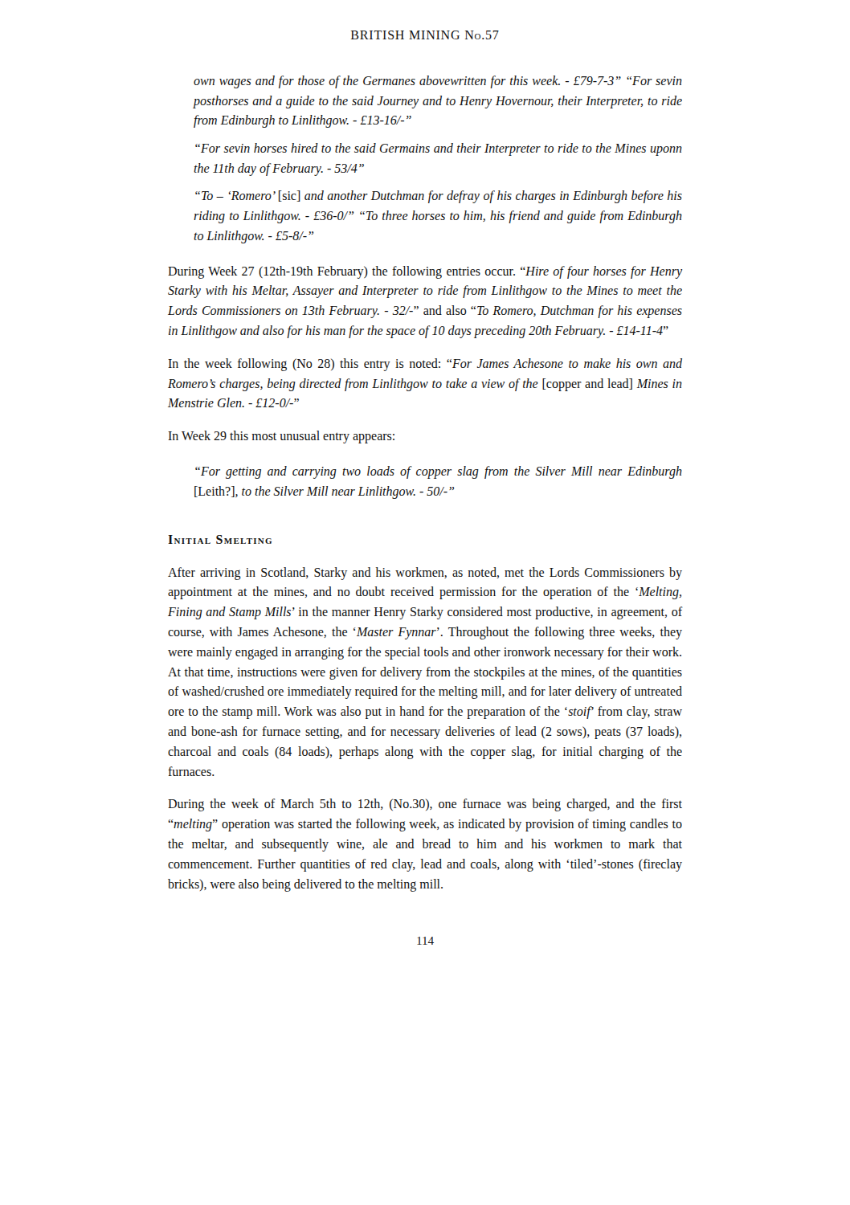BRITISH MINING No.57
own wages and for those of the Germanes abovewritten for this week. - £79-7-3” “For sevin posthorses and a guide to the said Journey and to Henry Hovernour, their Interpreter, to ride from Edinburgh to Linlithgow. - £13-16/-”
“For sevin horses hired to the said Germains and their Interpreter to ride to the Mines uponn the 11th day of February. - 53/4”
“To – ‘Romero’ [sic] and another Dutchman for defray of his charges in Edinburgh before his riding to Linlithgow. - £36-0/” “To three horses to him, his friend and guide from Edinburgh to Linlithgow. - £5-8/-”
During Week 27 (12th-19th February) the following entries occur. “Hire of four horses for Henry Starky with his Meltar, Assayer and Interpreter to ride from Linlithgow to the Mines to meet the Lords Commissioners on 13th February. - 32/-” and also “To Romero, Dutchman for his expenses in Linlithgow and also for his man for the space of 10 days preceding 20th February. - £14-11-4”
In the week following (No 28) this entry is noted: “For James Achesone to make his own and Romero’s charges, being directed from Linlithgow to take a view of the [copper and lead] Mines in Menstrie Glen. - £12-0/-”
In Week 29 this most unusual entry appears:
“For getting and carrying two loads of copper slag from the Silver Mill near Edinburgh [Leith?], to the Silver Mill near Linlithgow. - 50/-”
Initial Smelting
After arriving in Scotland, Starky and his workmen, as noted, met the Lords Commissioners by appointment at the mines, and no doubt received permission for the operation of the ‘Melting, Fining and Stamp Mills’ in the manner Henry Starky considered most productive, in agreement, of course, with James Achesone, the ‘Master Fynnar’. Throughout the following three weeks, they were mainly engaged in arranging for the special tools and other ironwork necessary for their work. At that time, instructions were given for delivery from the stockpiles at the mines, of the quantities of washed/crushed ore immediately required for the melting mill, and for later delivery of untreated ore to the stamp mill. Work was also put in hand for the preparation of the ‘stoif’ from clay, straw and bone-ash for furnace setting, and for necessary deliveries of lead (2 sows), peats (37 loads), charcoal and coals (84 loads), perhaps along with the copper slag, for initial charging of the furnaces.
During the week of March 5th to 12th, (No.30), one furnace was being charged, and the first “melting” operation was started the following week, as indicated by provision of timing candles to the meltar, and subsequently wine, ale and bread to him and his workmen to mark that commencement. Further quantities of red clay, lead and coals, along with ‘tiled’-stones (fireclay bricks), were also being delivered to the melting mill.
114